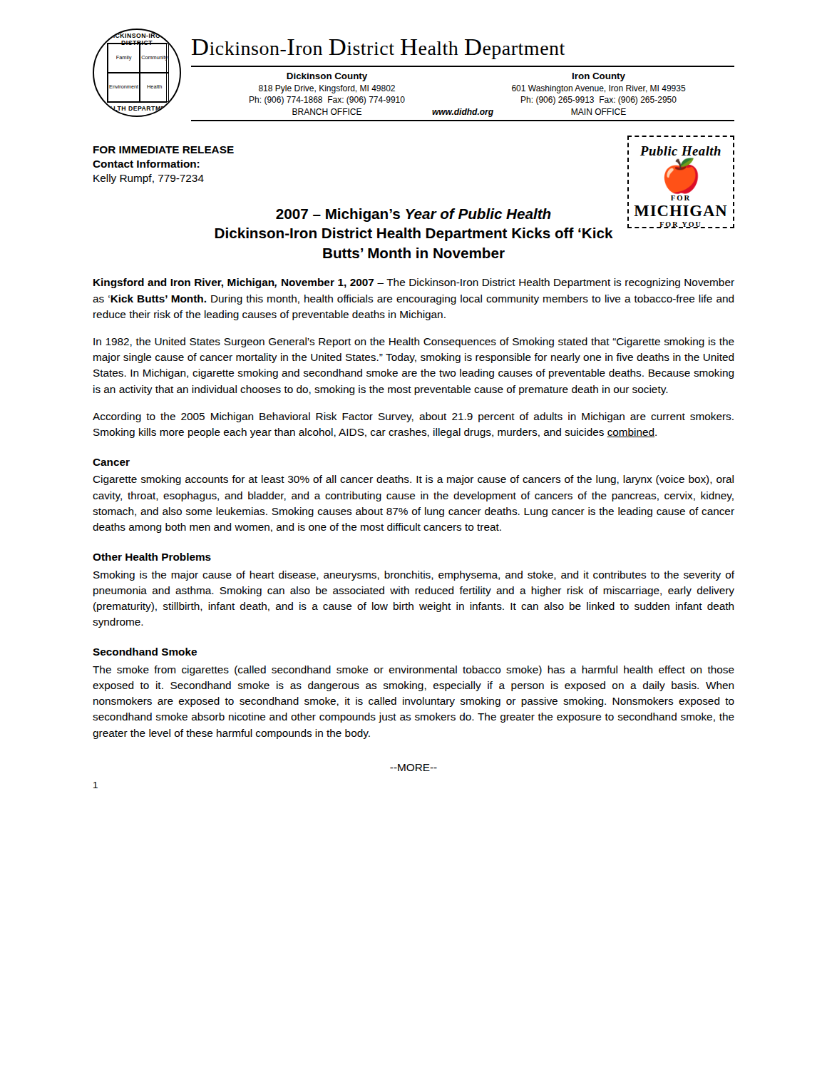DICKINSON-IRON DISTRICT
Family
Community
Environment
Health
HEALTH DEPARTMENT
Dickinson-Iron District Health Department
Dickinson County
818 Pyle Drive, Kingsford, MI 49802
Ph: (906) 774-1868 Fax: (906) 774-9910
BRANCH OFFICE
Iron County
601 Washington Avenue, Iron River, MI 49935
Ph: (906) 265-9913 Fax: (906) 265-2950
MAIN OFFICE
www.didhd.org
Public Health
🍎
FOR
MICHIGAN
FOR YOU
FOR IMMEDIATE RELEASE
Contact Information:
Kelly Rumpf, 779-7234
2007 – Michigan’s Year of Public Health
Dickinson-Iron District Health Department Kicks off ‘Kick
Butts’ Month in November
Kingsford and Iron River, Michigan, November 1, 2007 – The Dickinson-Iron District Health Department is recognizing November as ‘Kick Butts’ Month. During this month, health officials are encouraging local community members to live a tobacco-free life and reduce their risk of the leading causes of preventable deaths in Michigan.
In 1982, the United States Surgeon General’s Report on the Health Consequences of Smoking stated that “Cigarette smoking is the major single cause of cancer mortality in the United States.” Today, smoking is responsible for nearly one in five deaths in the United States. In Michigan, cigarette smoking and secondhand smoke are the two leading causes of preventable deaths. Because smoking is an activity that an individual chooses to do, smoking is the most preventable cause of premature death in our society.
According to the 2005 Michigan Behavioral Risk Factor Survey, about 21.9 percent of adults in Michigan are current smokers. Smoking kills more people each year than alcohol, AIDS, car crashes, illegal drugs, murders, and suicides combined.
Cancer
Cigarette smoking accounts for at least 30% of all cancer deaths. It is a major cause of cancers of the lung, larynx (voice box), oral cavity, throat, esophagus, and bladder, and a contributing cause in the development of cancers of the pancreas, cervix, kidney, stomach, and also some leukemias. Smoking causes about 87% of lung cancer deaths. Lung cancer is the leading cause of cancer deaths among both men and women, and is one of the most difficult cancers to treat.
Other Health Problems
Smoking is the major cause of heart disease, aneurysms, bronchitis, emphysema, and stoke, and it contributes to the severity of pneumonia and asthma. Smoking can also be associated with reduced fertility and a higher risk of miscarriage, early delivery (prematurity), stillbirth, infant death, and is a cause of low birth weight in infants. It can also be linked to sudden infant death syndrome.
Secondhand Smoke
The smoke from cigarettes (called secondhand smoke or environmental tobacco smoke) has a harmful health effect on those exposed to it. Secondhand smoke is as dangerous as smoking, especially if a person is exposed on a daily basis. When nonsmokers are exposed to secondhand smoke, it is called involuntary smoking or passive smoking. Nonsmokers exposed to secondhand smoke absorb nicotine and other compounds just as smokers do. The greater the exposure to secondhand smoke, the greater the level of these harmful compounds in the body.
--MORE--
1